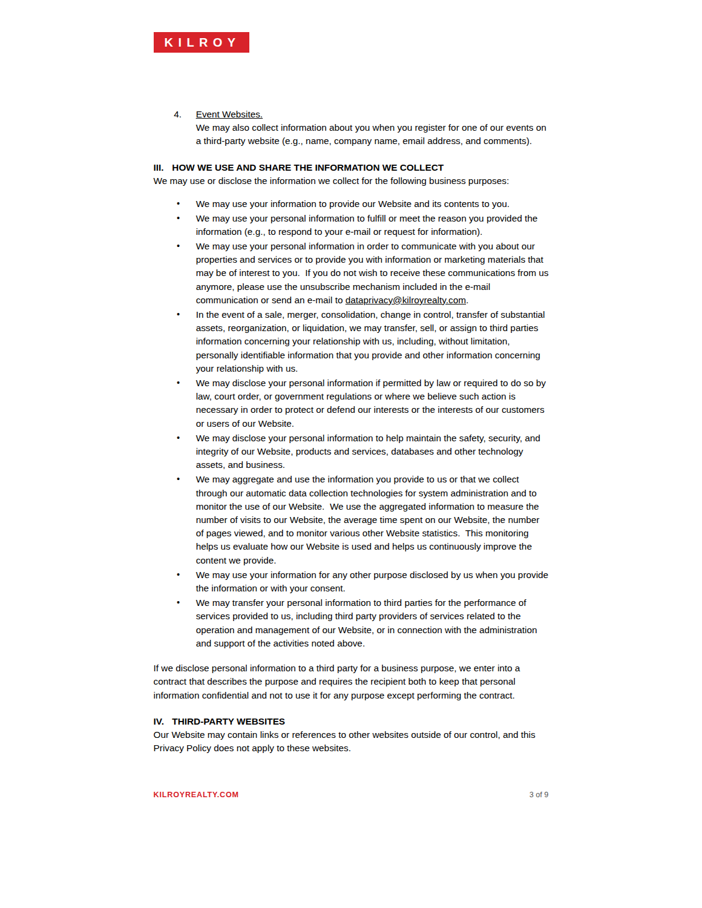KILROY
Event Websites.
We may also collect information about you when you register for one of our events on a third-party website (e.g., name, company name, email address, and comments).
III. HOW WE USE AND SHARE THE INFORMATION WE COLLECT
We may use or disclose the information we collect for the following business purposes:
We may use your information to provide our Website and its contents to you.
We may use your personal information to fulfill or meet the reason you provided the information (e.g., to respond to your e-mail or request for information).
We may use your personal information in order to communicate with you about our properties and services or to provide you with information or marketing materials that may be of interest to you. If you do not wish to receive these communications from us anymore, please use the unsubscribe mechanism included in the e-mail communication or send an e-mail to dataprivacy@kilroyrealty.com.
In the event of a sale, merger, consolidation, change in control, transfer of substantial assets, reorganization, or liquidation, we may transfer, sell, or assign to third parties information concerning your relationship with us, including, without limitation, personally identifiable information that you provide and other information concerning your relationship with us.
We may disclose your personal information if permitted by law or required to do so by law, court order, or government regulations or where we believe such action is necessary in order to protect or defend our interests or the interests of our customers or users of our Website.
We may disclose your personal information to help maintain the safety, security, and integrity of our Website, products and services, databases and other technology assets, and business.
We may aggregate and use the information you provide to us or that we collect through our automatic data collection technologies for system administration and to monitor the use of our Website. We use the aggregated information to measure the number of visits to our Website, the average time spent on our Website, the number of pages viewed, and to monitor various other Website statistics. This monitoring helps us evaluate how our Website is used and helps us continuously improve the content we provide.
We may use your information for any other purpose disclosed by us when you provide the information or with your consent.
We may transfer your personal information to third parties for the performance of services provided to us, including third party providers of services related to the operation and management of our Website, or in connection with the administration and support of the activities noted above.
If we disclose personal information to a third party for a business purpose, we enter into a contract that describes the purpose and requires the recipient both to keep that personal information confidential and not to use it for any purpose except performing the contract.
IV. THIRD-PARTY WEBSITES
Our Website may contain links or references to other websites outside of our control, and this Privacy Policy does not apply to these websites.
KILROYREALTY.COM 3 of 9